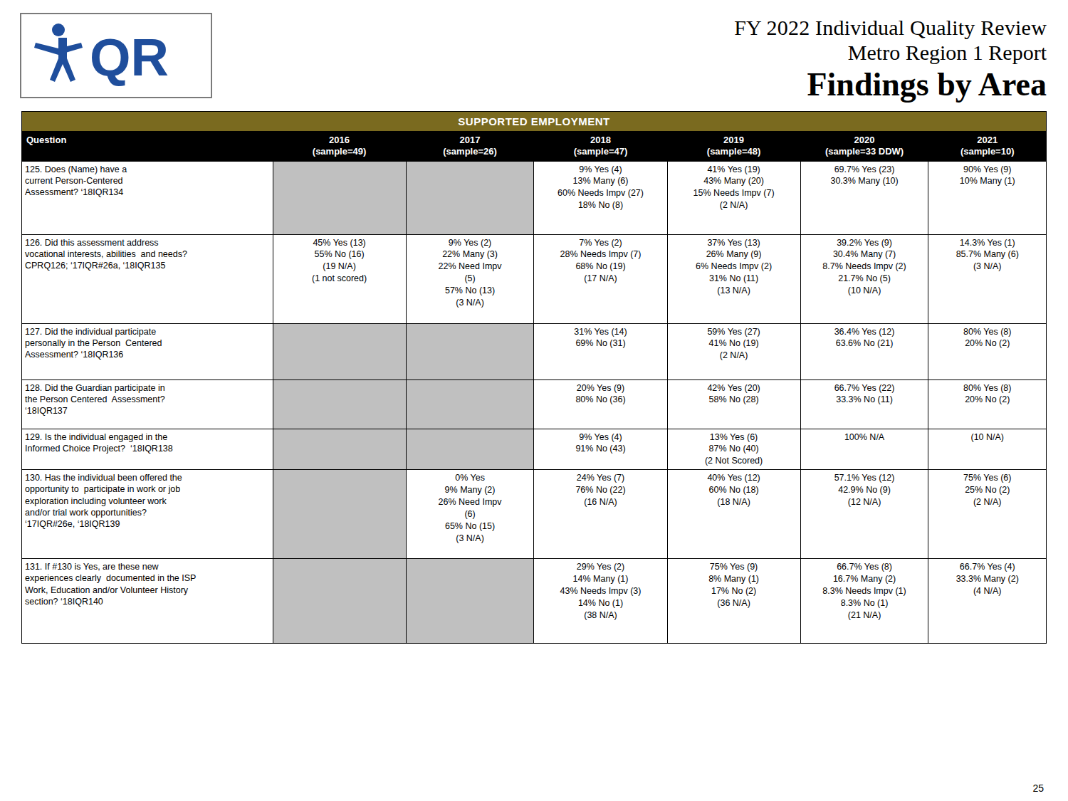QR
FY 2022 Individual Quality Review
Metro Region 1 Report
Findings by Area
SUPPORTED EMPLOYMENT
| Question | 2016 (sample=49) | 2017 (sample=26) | 2018 (sample=47) | 2019 (sample=48) | 2020 (sample=33 DDW) | 2021 (sample=10) |
| --- | --- | --- | --- | --- | --- | --- |
| 125. Does (Name) have a current Person-Centered Assessment? ‘18IQR134 | | | 9% Yes (4) 13% Many (6) 60% Needs Impv (27) 18% No (8) | 41% Yes (19) 43% Many (20) 15% Needs Impv (7) (2 N/A) | 69.7% Yes (23) 30.3% Many (10) | 90% Yes (9) 10% Many (1) |
| 126. Did this assessment address vocational interests, abilities and needs? CPRQ126; ‘17IQR#26a, ‘18IQR135 | 45% Yes (13) 55% No (16) (19 N/A) (1 not scored) | 9% Yes (2) 22% Many (3) 22% Need Impv (5) 57% No (13) (3 N/A) | 7% Yes (2) 28% Needs Impv (7) 68% No (19) (17 N/A) | 37% Yes (13) 26% Many (9) 6% Needs Impv (2) 31% No (11) (13 N/A) | 39.2% Yes (9) 30.4% Many (7) 8.7% Needs Impv (2) 21.7% No (5) (10 N/A) | 14.3% Yes (1) 85.7% Many (6) (3 N/A) |
| 127. Did the individual participate personally in the Person Centered Assessment? ‘18IQR136 | | | 31% Yes (14) 69% No (31) | 59% Yes (27) 41% No (19) (2 N/A) | 36.4% Yes (12) 63.6% No (21) | 80% Yes (8) 20% No (2) |
| 128. Did the Guardian participate in the Person Centered Assessment? ‘18IQR137 | | | 20% Yes (9) 80% No (36) | 42% Yes (20) 58% No (28) | 66.7% Yes (22) 33.3% No (11) | 80% Yes (8) 20% No (2) |
| 129. Is the individual engaged in the Informed Choice Project? ‘18IQR138 | | | 9% Yes (4) 91% No (43) | 13% Yes (6) 87% No (40) (2 Not Scored) | 100% N/A | (10 N/A) |
| 130. Has the individual been offered the opportunity to participate in work or job exploration including volunteer work and/or trial work opportunities? ‘17IQR#26e, ‘18IQR139 | | 0% Yes 9% Many (2) 26% Need Impv (6) 65% No (15) (3 N/A) | 24% Yes (7) 76% No (22) (16 N/A) | 40% Yes (12) 60% No (18) (18 N/A) | 57.1% Yes (12) 42.9% No (9) (12 N/A) | 75% Yes (6) 25% No (2) (2 N/A) |
| 131. If #130 is Yes, are these new experiences clearly documented in the ISP Work, Education and/or Volunteer History section? ‘18IQR140 | | | 29% Yes (2) 14% Many (1) 43% Needs Impv (3) 14% No (1) (38 N/A) | 75% Yes (9) 8% Many (1) 17% No (2) (36 N/A) | 66.7% Yes (8) 16.7% Many (2) 8.3% Needs Impv (1) 8.3% No (1) (21 N/A) | 66.7% Yes (4) 33.3% Many (2) (4 N/A) |
25